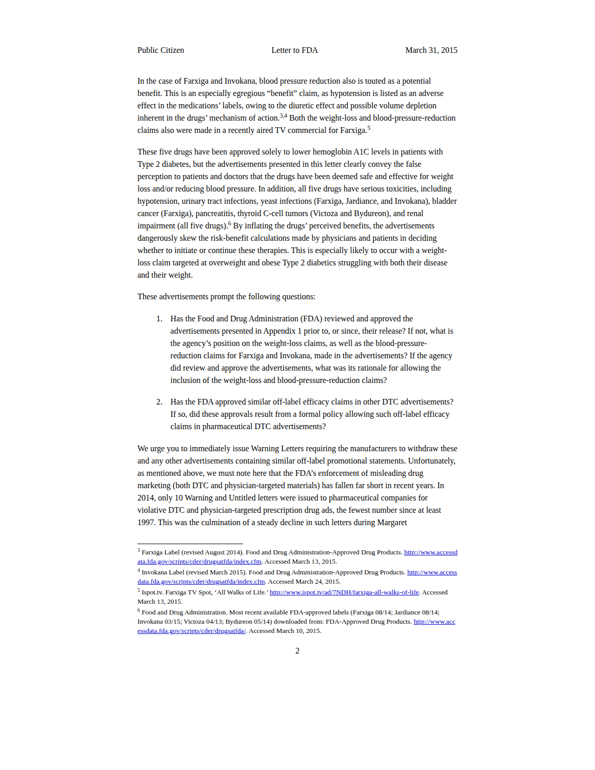Public Citizen
Letter to FDA
March 31, 2015
In the case of Farxiga and Invokana, blood pressure reduction also is touted as a potential benefit. This is an especially egregious “benefit” claim, as hypotension is listed as an adverse effect in the medications’ labels, owing to the diuretic effect and possible volume depletion inherent in the drugs’ mechanism of action.3,4 Both the weight-loss and blood-pressure-reduction claims also were made in a recently aired TV commercial for Farxiga.5
These five drugs have been approved solely to lower hemoglobin A1C levels in patients with Type 2 diabetes, but the advertisements presented in this letter clearly convey the false perception to patients and doctors that the drugs have been deemed safe and effective for weight loss and/or reducing blood pressure. In addition, all five drugs have serious toxicities, including hypotension, urinary tract infections, yeast infections (Farxiga, Jardiance, and Invokana), bladder cancer (Farxiga), pancreatitis, thyroid C-cell tumors (Victoza and Bydureon), and renal impairment (all five drugs).6 By inflating the drugs’ perceived benefits, the advertisements dangerously skew the risk-benefit calculations made by physicians and patients in deciding whether to initiate or continue these therapies. This is especially likely to occur with a weight-loss claim targeted at overweight and obese Type 2 diabetics struggling with both their disease and their weight.
These advertisements prompt the following questions:
Has the Food and Drug Administration (FDA) reviewed and approved the advertisements presented in Appendix 1 prior to, or since, their release? If not, what is the agency’s position on the weight-loss claims, as well as the blood-pressure-reduction claims for Farxiga and Invokana, made in the advertisements? If the agency did review and approve the advertisements, what was its rationale for allowing the inclusion of the weight-loss and blood-pressure-reduction claims?
Has the FDA approved similar off-label efficacy claims in other DTC advertisements? If so, did these approvals result from a formal policy allowing such off-label efficacy claims in pharmaceutical DTC advertisements?
We urge you to immediately issue Warning Letters requiring the manufacturers to withdraw these and any other advertisements containing similar off-label promotional statements. Unfortunately, as mentioned above, we must note here that the FDA’s enforcement of misleading drug marketing (both DTC and physician-targeted materials) has fallen far short in recent years. In 2014, only 10 Warning and Untitled letters were issued to pharmaceutical companies for violative DTC and physician-targeted prescription drug ads, the fewest number since at least 1997. This was the culmination of a steady decline in such letters during Margaret
3 Farxiga Label (revised August 2014). Food and Drug Administration-Approved Drug Products. http://www.accessdata.fda.gov/scripts/cder/drugsatfda/index.cfm. Accessed March 13, 2015.
4 Invokana Label (revised March 2015). Food and Drug Administration-Approved Drug Products. http://www.accessdata.fda.gov/scripts/cder/drugsatfda/index.cfm. Accessed March 24, 2015.
5 Ispot.tv. Farxiga TV Spot, ‘All Walks of Life.’ http://www.ispot.tv/ad/7NDH/farxiga-all-walks-of-life. Accessed March 13, 2015.
6 Food and Drug Administration. Most recent available FDA-approved labels (Farxiga 08/14; Jardiance 08/14; Invokana 03/15; Victoza 04/13; Bydureon 05/14) downloaded from: FDA-Approved Drug Products. http://www.accessdata.fda.gov/scripts/cder/drugsatfda/. Accessed March 10, 2015.
2